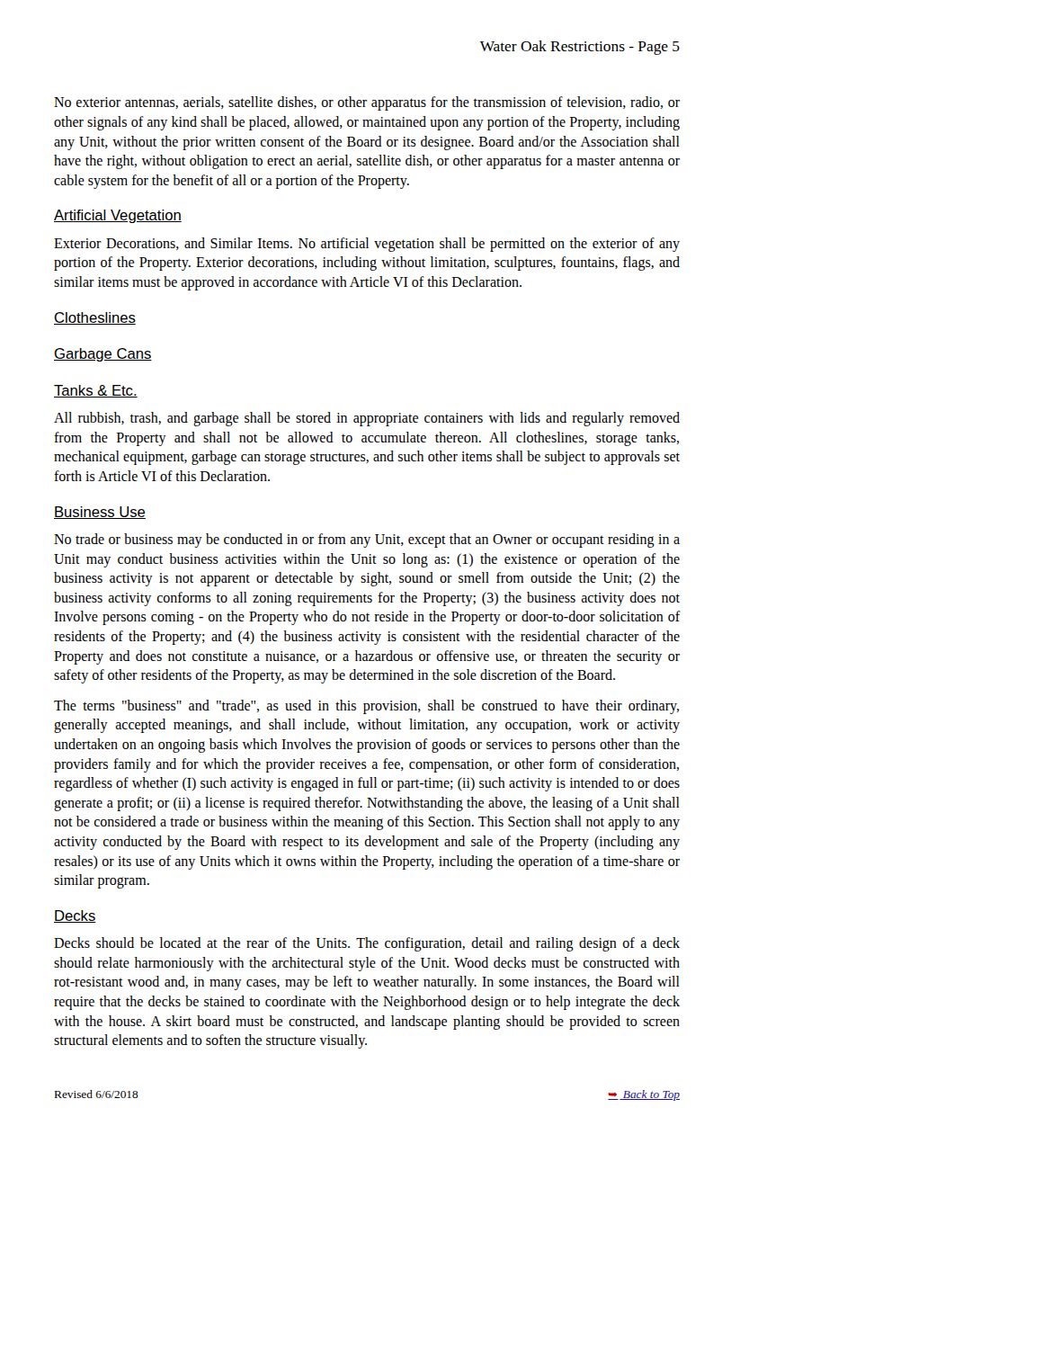Water Oak Restrictions - Page 5
No exterior antennas, aerials, satellite dishes, or other apparatus for the transmission of television, radio, or other signals of any kind shall be placed, allowed, or maintained upon any portion of the Property, including any Unit, without the prior written consent of the Board or its designee. Board and/or the Association shall have the right, without obligation to erect an aerial, satellite dish, or other apparatus for a master antenna or cable system for the benefit of all or a portion of the Property.
Artificial Vegetation
Exterior Decorations, and Similar Items. No artificial vegetation shall be permitted on the exterior of any portion of the Property. Exterior decorations, including without limitation, sculptures, fountains, flags, and similar items must be approved in accordance with Article VI of this Declaration.
Clotheslines
Garbage Cans
Tanks & Etc.
All rubbish, trash, and garbage shall be stored in appropriate containers with lids and regularly removed from the Property and shall not be allowed to accumulate thereon. All clotheslines, storage tanks, mechanical equipment, garbage can storage structures, and such other items shall be subject to approvals set forth is Article VI of this Declaration.
Business Use
No trade or business may be conducted in or from any Unit, except that an Owner or occupant residing in a Unit may conduct business activities within the Unit so long as: (1) the existence or operation of the business activity is not apparent or detectable by sight, sound or smell from outside the Unit; (2) the business activity conforms to all zoning requirements for the Property; (3) the business activity does not Involve persons coming - on the Property who do not reside in the Property or door-to-door solicitation of residents of the Property; and (4) the business activity is consistent with the residential character of the Property and does not constitute a nuisance, or a hazardous or offensive use, or threaten the security or safety of other residents of the Property, as may be determined in the sole discretion of the Board.
The terms "business" and "trade", as used in this provision, shall be construed to have their ordinary, generally accepted meanings, and shall include, without limitation, any occupation, work or activity undertaken on an ongoing basis which Involves the provision of goods or services to persons other than the providers family and for which the provider receives a fee, compensation, or other form of consideration, regardless of whether (I) such activity is engaged in full or part-time; (ii) such activity is intended to or does generate a profit; or (ii) a license is required therefor. Notwithstanding the above, the leasing of a Unit shall not be considered a trade or business within the meaning of this Section. This Section shall not apply to any activity conducted by the Board with respect to its development and sale of the Property (including any resales) or its use of any Units which it owns within the Property, including the operation of a time-share or similar program.
Decks
Decks should be located at the rear of the Units. The configuration, detail and railing design of a deck should relate harmoniously with the architectural style of the Unit. Wood decks must be constructed with rot-resistant wood and, in many cases, may be left to weather naturally. In some instances, the Board will require that the decks be stained to coordinate with the Neighborhood design or to help integrate the deck with the house. A skirt board must be constructed, and landscape planting should be provided to screen structural elements and to soften the structure visually.
Revised 6/6/2018 ➥ Back to Top